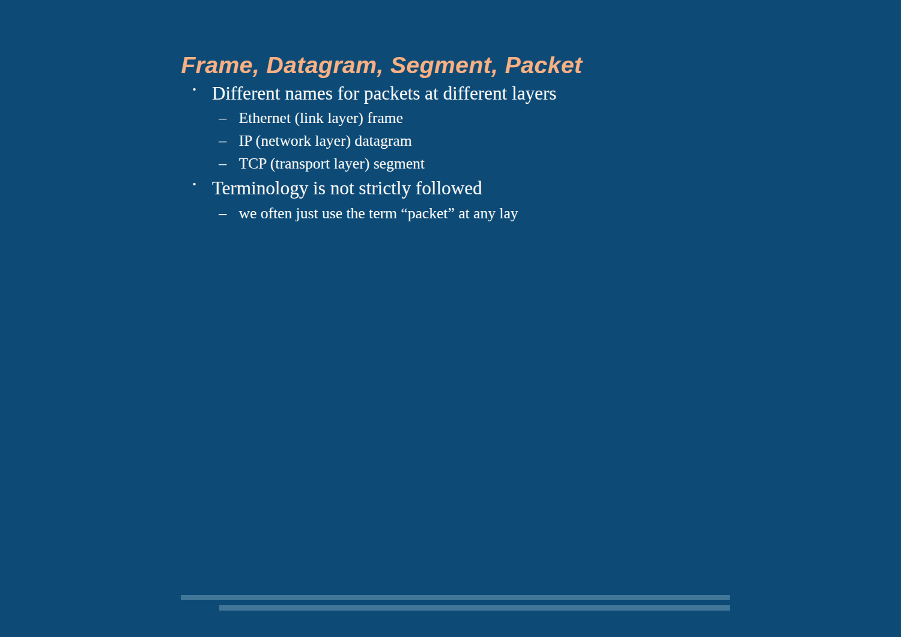Frame, Datagram, Segment, Packet
Different names for packets at different layers
Ethernet (link layer) frame
IP (network layer) datagram
TCP (transport layer) segment
Terminology is not strictly followed
we often just use the term “packet” at any lay